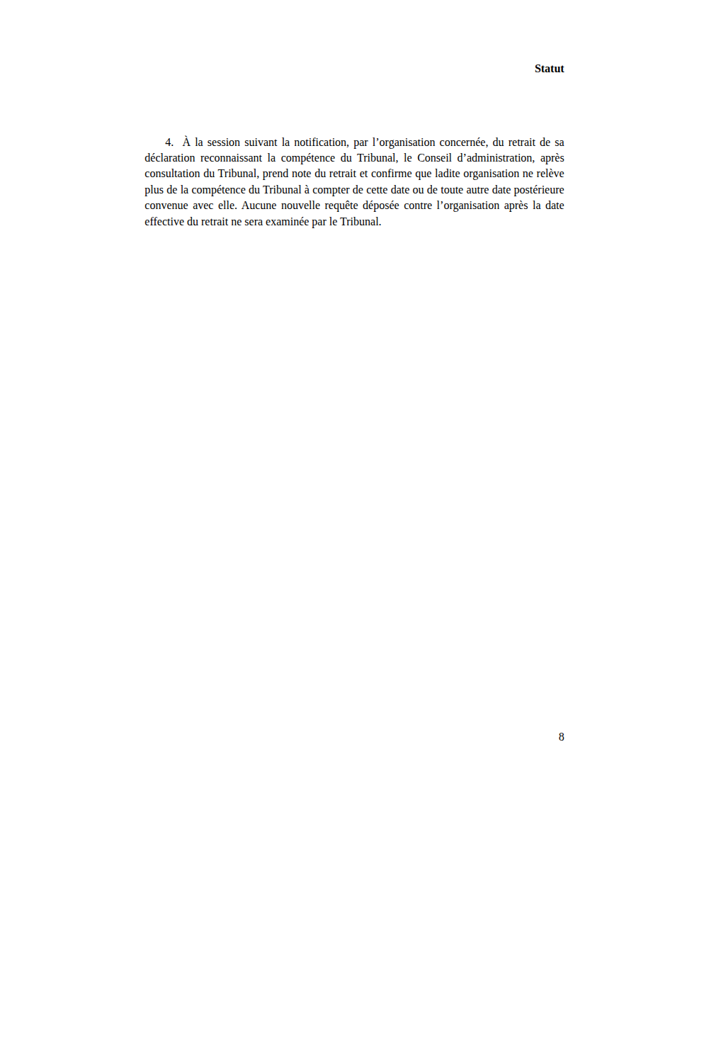Statut
4. À la session suivant la notification, par l’organisation concernée, du retrait de sa déclaration reconnaissant la compétence du Tribunal, le Conseil d’administration, après consultation du Tribunal, prend note du retrait et confirme que ladite organisation ne relève plus de la compétence du Tribunal à compter de cette date ou de toute autre date postérieure convenue avec elle. Aucune nouvelle requête déposée contre l’organisation après la date effective du retrait ne sera examinée par le Tribunal.
8